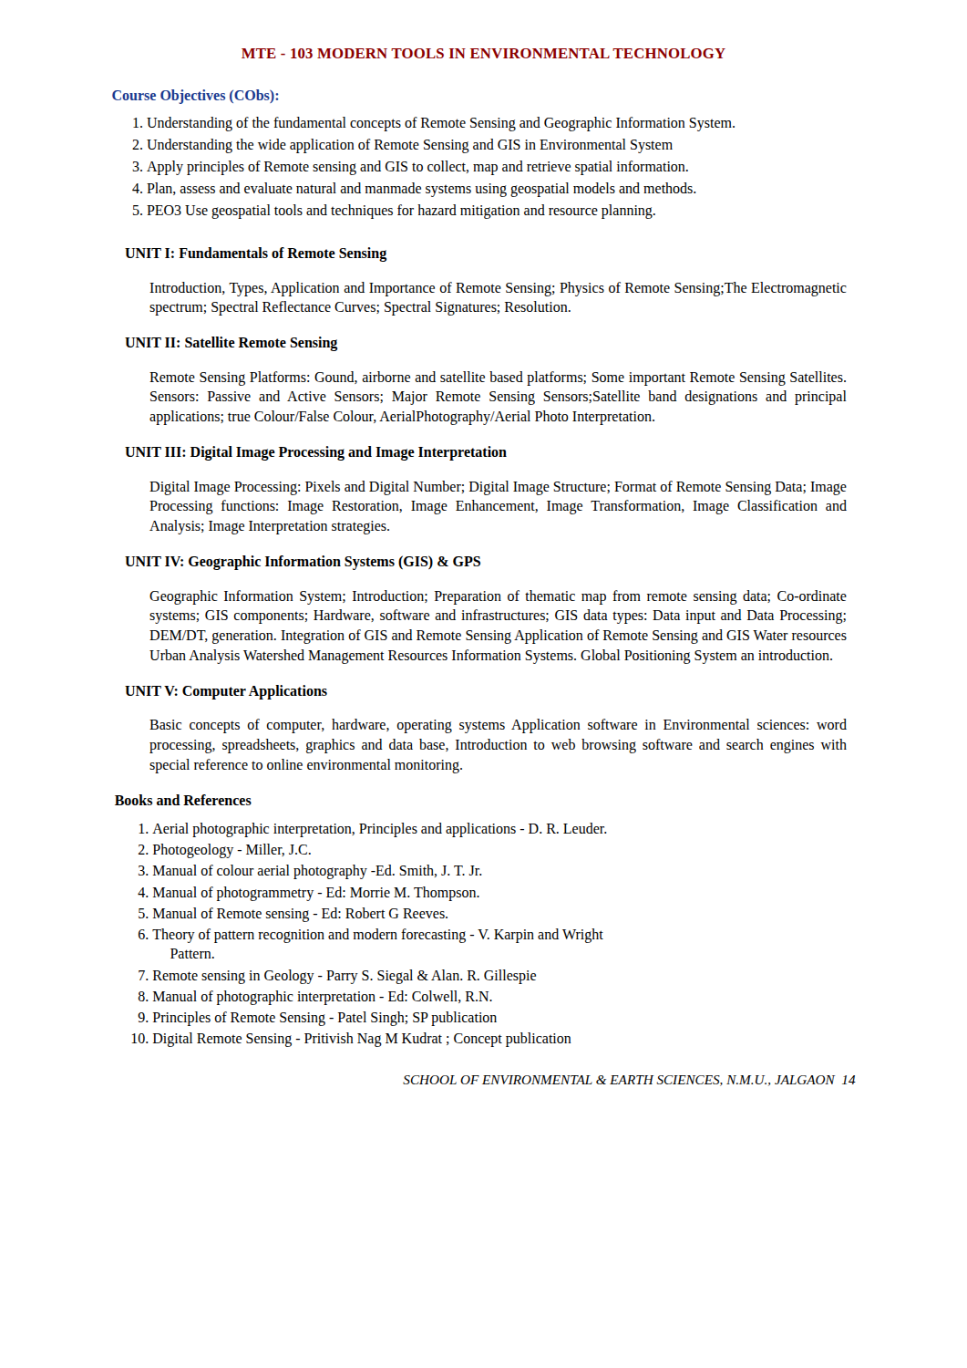MTE - 103 MODERN TOOLS IN ENVIRONMENTAL TECHNOLOGY
Course Objectives (CObs):
Understanding of the fundamental concepts of Remote Sensing and Geographic Information System.
Understanding the wide application of Remote Sensing and GIS in Environmental System
Apply principles of Remote sensing and GIS to collect, map and retrieve spatial information.
Plan, assess and evaluate natural and manmade systems using geospatial models and methods.
PEO3 Use geospatial tools and techniques for hazard mitigation and resource planning.
UNIT I: Fundamentals of Remote Sensing
Introduction, Types, Application and Importance of Remote Sensing; Physics of Remote Sensing;The Electromagnetic spectrum; Spectral Reflectance Curves; Spectral Signatures; Resolution.
UNIT II: Satellite Remote Sensing
Remote Sensing Platforms: Gound, airborne and satellite based platforms; Some important Remote Sensing Satellites. Sensors: Passive and Active Sensors; Major Remote Sensing Sensors;Satellite band designations and principal applications; true Colour/False Colour, AerialPhotography/Aerial Photo Interpretation.
UNIT III: Digital Image Processing and Image Interpretation
Digital Image Processing: Pixels and Digital Number; Digital Image Structure; Format of Remote Sensing Data; Image Processing functions: Image Restoration, Image Enhancement, Image Transformation, Image Classification and Analysis; Image Interpretation strategies.
UNIT IV: Geographic Information Systems (GIS) & GPS
Geographic Information System; Introduction; Preparation of thematic map from remote sensing data; Co-ordinate systems; GIS components; Hardware, software and infrastructures; GIS data types: Data input and Data Processing; DEM/DT, generation. Integration of GIS and Remote Sensing Application of Remote Sensing and GIS Water resources Urban Analysis Watershed Management Resources Information Systems. Global Positioning System an introduction.
UNIT V: Computer Applications
Basic concepts of computer, hardware, operating systems Application software in Environmental sciences: word processing, spreadsheets, graphics and data base, Introduction to web browsing software and search engines with special reference to online environmental monitoring.
Books and References
Aerial photographic interpretation, Principles and applications - D. R. Leuder.
Photogeology - Miller, J.C.
Manual of colour aerial photography -Ed. Smith, J. T. Jr.
Manual of photogrammetry - Ed: Morrie M. Thompson.
Manual of Remote sensing - Ed: Robert G Reeves.
Theory of pattern recognition and modern forecasting - V. Karpin and Wright Pattern.
Remote sensing in Geology - Parry S. Siegal & Alan. R. Gillespie
Manual of photographic interpretation - Ed: Colwell, R.N.
Principles of Remote Sensing - Patel Singh; SP publication
Digital Remote Sensing - Pritivish Nag M Kudrat ; Concept publication
SCHOOL OF ENVIRONMENTAL & EARTH SCIENCES, N.M.U., JALGAON 14